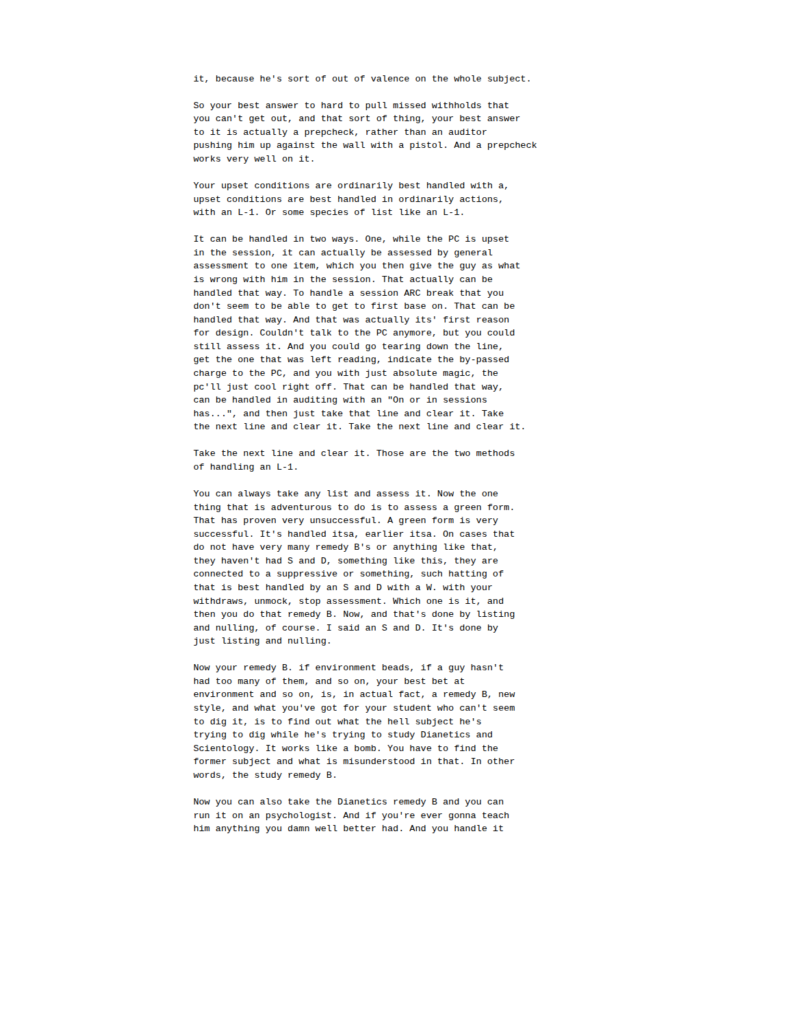it, because he's sort of out of valence on the whole subject.
So your best answer to hard to pull missed withholds that you can't get out, and that sort of thing, your best answer to it is actually a prepcheck, rather than an auditor pushing him up against the wall with a pistol. And a prepcheck works very well on it.
Your upset conditions are ordinarily best handled with a, upset conditions are best handled in ordinarily actions, with an L-1. Or some species of list like an L-1.
It can be handled in two ways. One, while the PC is upset in the session, it can actually be assessed by general assessment to one item, which you then give the guy as what is wrong with him in the session. That actually can be handled that way. To handle a session ARC break that you don't seem to be able to get to first base on. That can be handled that way. And that was actually its' first reason for design. Couldn't talk to the PC anymore, but you could still assess it. And you could go tearing down the line, get the one that was left reading, indicate the by-passed charge to the PC, and you with just absolute magic, the pc'll just cool right off. That can be handled that way, can be handled in auditing with an "On or in sessions has...", and then just take that line and clear it. Take the next line and clear it. Take the next line and clear it.
Take the next line and clear it. Those are the two methods of handling an L-1.
You can always take any list and assess it. Now the one thing that is adventurous to do is to assess a green form. That has proven very unsuccessful. A green form is very successful. It's handled itsa, earlier itsa. On cases that do not have very many remedy B's or anything like that, they haven't had S and D, something like this, they are connected to a suppressive or something, such hatting of that is best handled by an S and D with a W. with your withdraws, unmock, stop assessment. Which one is it, and then you do that remedy B. Now, and that's done by listing and nulling, of course. I said an S and D. It's done by just listing and nulling.
Now your remedy B. if environment beads, if a guy hasn't had too many of them, and so on, your best bet at environment and so on, is, in actual fact, a remedy B, new style, and what you've got for your student who can't seem to dig it, is to find out what the hell subject he's trying to dig while he's trying to study Dianetics and Scientology. It works like a bomb. You have to find the former subject and what is misunderstood in that. In other words, the study remedy B.
Now you can also take the Dianetics remedy B and you can run it on an psychologist. And if you're ever gonna teach him anything you damn well better had. And you handle it